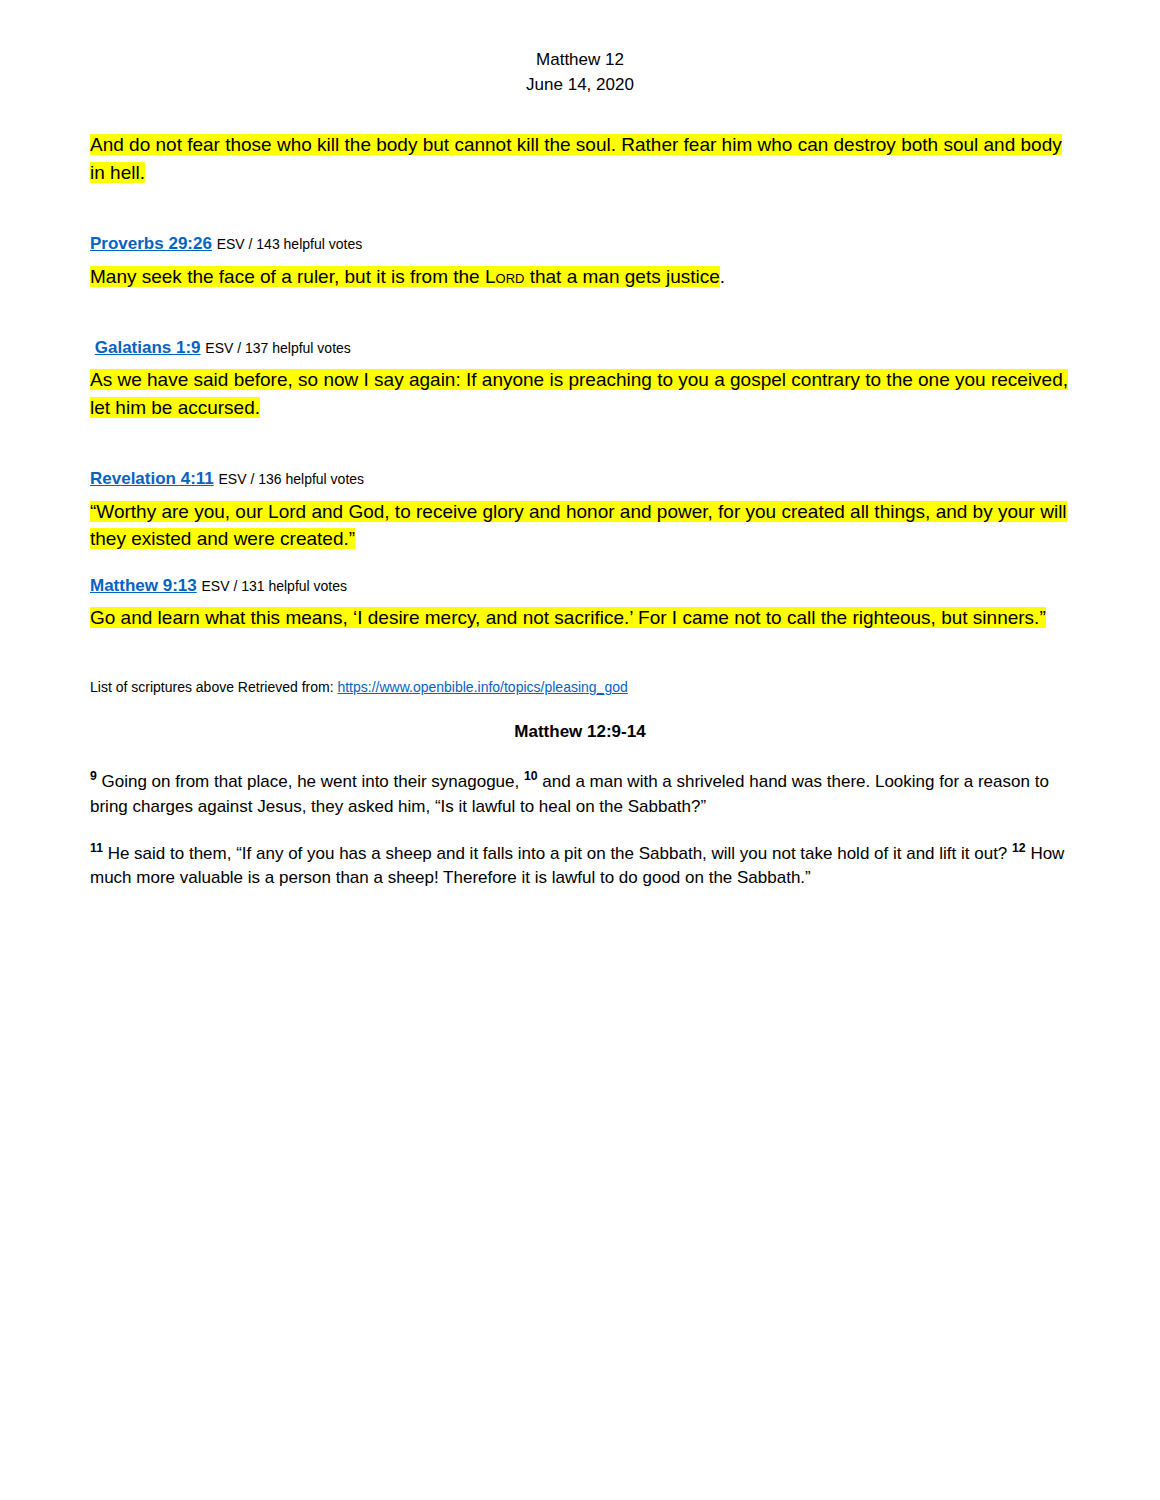Matthew 12
June 14, 2020
And do not fear those who kill the body but cannot kill the soul. Rather fear him who can destroy both soul and body in hell.
Proverbs 29:26 ESV / 143 helpful votes
Many seek the face of a ruler, but it is from the Lord that a man gets justice.
Galatians 1:9 ESV / 137 helpful votes
As we have said before, so now I say again: If anyone is preaching to you a gospel contrary to the one you received, let him be accursed.
Revelation 4:11 ESV / 136 helpful votes
“Worthy are you, our Lord and God, to receive glory and honor and power, for you created all things, and by your will they existed and were created.”
Matthew 9:13 ESV / 131 helpful votes
Go and learn what this means, ‘I desire mercy, and not sacrifice.’ For I came not to call the righteous, but sinners.”
List of scriptures above Retrieved from: https://www.openbible.info/topics/pleasing_god
Matthew 12:9-14
9 Going on from that place, he went into their synagogue, 10 and a man with a shriveled hand was there. Looking for a reason to bring charges against Jesus, they asked him, “Is it lawful to heal on the Sabbath?”
11 He said to them, “If any of you has a sheep and it falls into a pit on the Sabbath, will you not take hold of it and lift it out? 12 How much more valuable is a person than a sheep! Therefore it is lawful to do good on the Sabbath.”